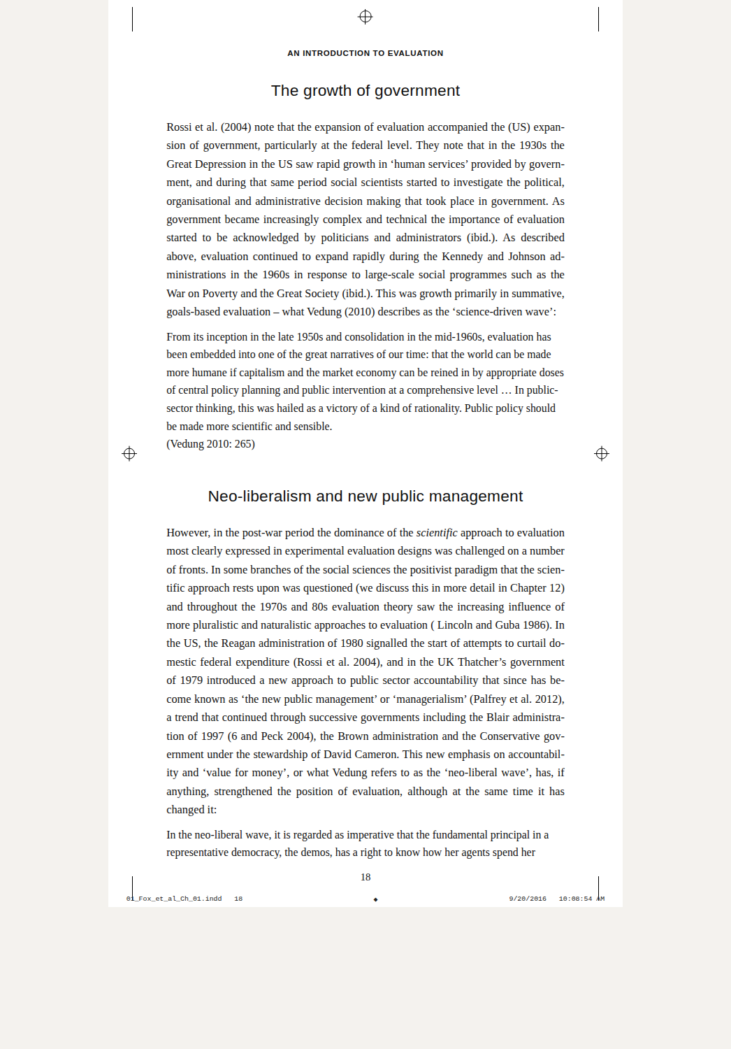An Introduction to Evaluation
The growth of government
Rossi et al. (2004) note that the expansion of evaluation accompanied the (US) expansion of government, particularly at the federal level. They note that in the 1930s the Great Depression in the US saw rapid growth in ‘human services’ provided by government, and during that same period social scientists started to investigate the political, organisational and administrative decision making that took place in government. As government became increasingly complex and technical the importance of evaluation started to be acknowledged by politicians and administrators (ibid.). As described above, evaluation continued to expand rapidly during the Kennedy and Johnson administrations in the 1960s in response to large-scale social programmes such as the War on Poverty and the Great Society (ibid.). This was growth primarily in summative, goals-based evaluation – what Vedung (2010) describes as the ‘science-driven wave’:
From its inception in the late 1950s and consolidation in the mid-1960s, evaluation has been embedded into one of the great narratives of our time: that the world can be made more humane if capitalism and the market economy can be reined in by appropriate doses of central policy planning and public intervention at a comprehensive level … In public-sector thinking, this was hailed as a victory of a kind of rationality. Public policy should be made more scientific and sensible. (Vedung 2010: 265)
Neo-liberalism and new public management
However, in the post-war period the dominance of the scientific approach to evaluation most clearly expressed in experimental evaluation designs was challenged on a number of fronts. In some branches of the social sciences the positivist paradigm that the scientific approach rests upon was questioned (we discuss this in more detail in Chapter 12) and throughout the 1970s and 80s evaluation theory saw the increasing influence of more pluralistic and naturalistic approaches to evaluation ( Lincoln and Guba 1986). In the US, the Reagan administration of 1980 signalled the start of attempts to curtail domestic federal expenditure (Rossi et al. 2004), and in the UK Thatcher’s government of 1979 introduced a new approach to public sector accountability that since has become known as ‘the new public management’ or ‘managerialism’ (Palfrey et al. 2012), a trend that continued through successive governments including the Blair administration of 1997 (6 and Peck 2004), the Brown administration and the Conservative government under the stewardship of David Cameron. This new emphasis on accountability and ‘value for money’, or what Vedung refers to as the ‘neo-liberal wave’, has, if anything, strengthened the position of evaluation, although at the same time it has changed it:
In the neo-liberal wave, it is regarded as imperative that the fundamental principal in a representative democracy, the demos, has a right to know how her agents spend her
18
01_Fox_et_al_Ch_01.indd 18 ◆ 9/20/2016 10:08:54 AM